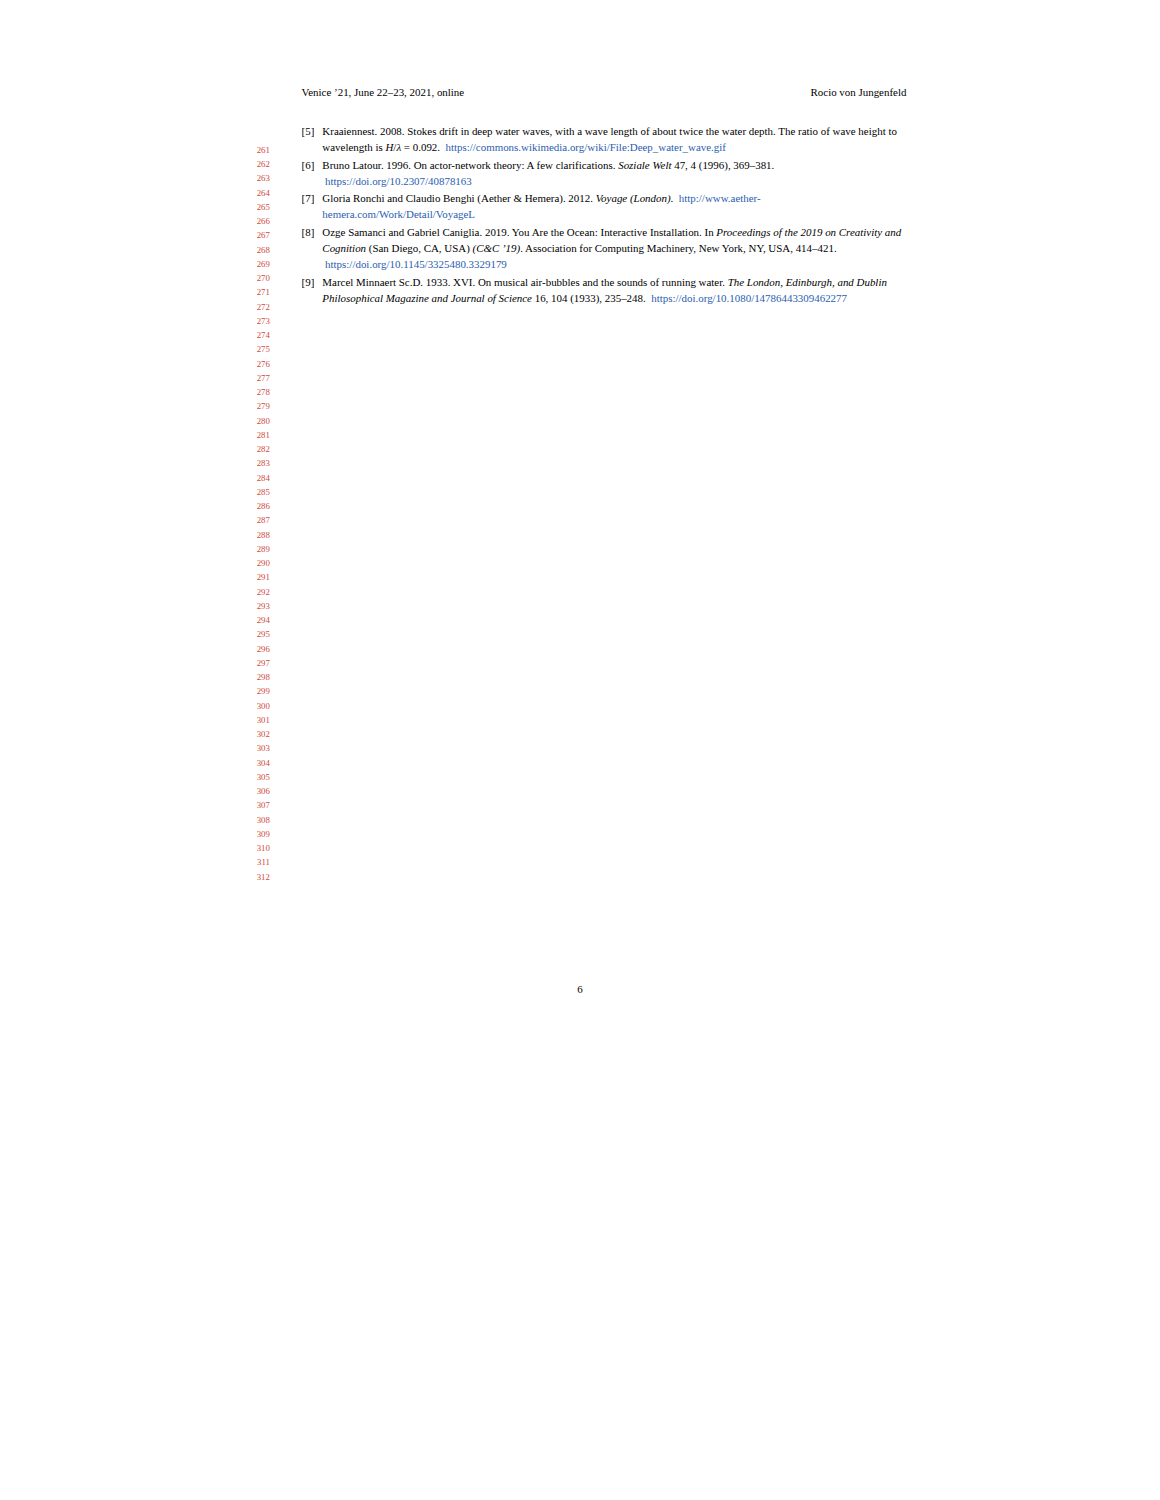261
262
263
264
265
266
267
268
269
270
271
272
273
274
275
276
277
278
279
280
281
282
283
284
285
286
287
288
289
290
291
292
293
294
295
296
297
298
299
300
301
302
303
304
305
306
307
308
309
310
311
312
Venice ’21, June 22–23, 2021, online
Rocio von Jungenfeld
[5] Kraaiennest. 2008. Stokes drift in deep water waves, with a wave length of about twice the water depth. The ratio of wave height to wavelength is H/λ = 0.092. https://commons.wikimedia.org/wiki/File:Deep_water_wave.gif
[6] Bruno Latour. 1996. On actor-network theory: A few clarifications. Soziale Welt 47, 4 (1996), 369–381. https://doi.org/10.2307/40878163
[7] Gloria Ronchi and Claudio Benghi (Aether & Hemera). 2012. Voyage (London). http://www.aether-hemera.com/Work/Detail/VoyageL
[8] Ozge Samanci and Gabriel Caniglia. 2019. You Are the Ocean: Interactive Installation. In Proceedings of the 2019 on Creativity and Cognition (San Diego, CA, USA) (C&C ’19). Association for Computing Machinery, New York, NY, USA, 414–421. https://doi.org/10.1145/3325480.3329179
[9] Marcel Minnaert Sc.D. 1933. XVI. On musical air-bubbles and the sounds of running water. The London, Edinburgh, and Dublin Philosophical Magazine and Journal of Science 16, 104 (1933), 235–248. https://doi.org/10.1080/14786443309462277
6